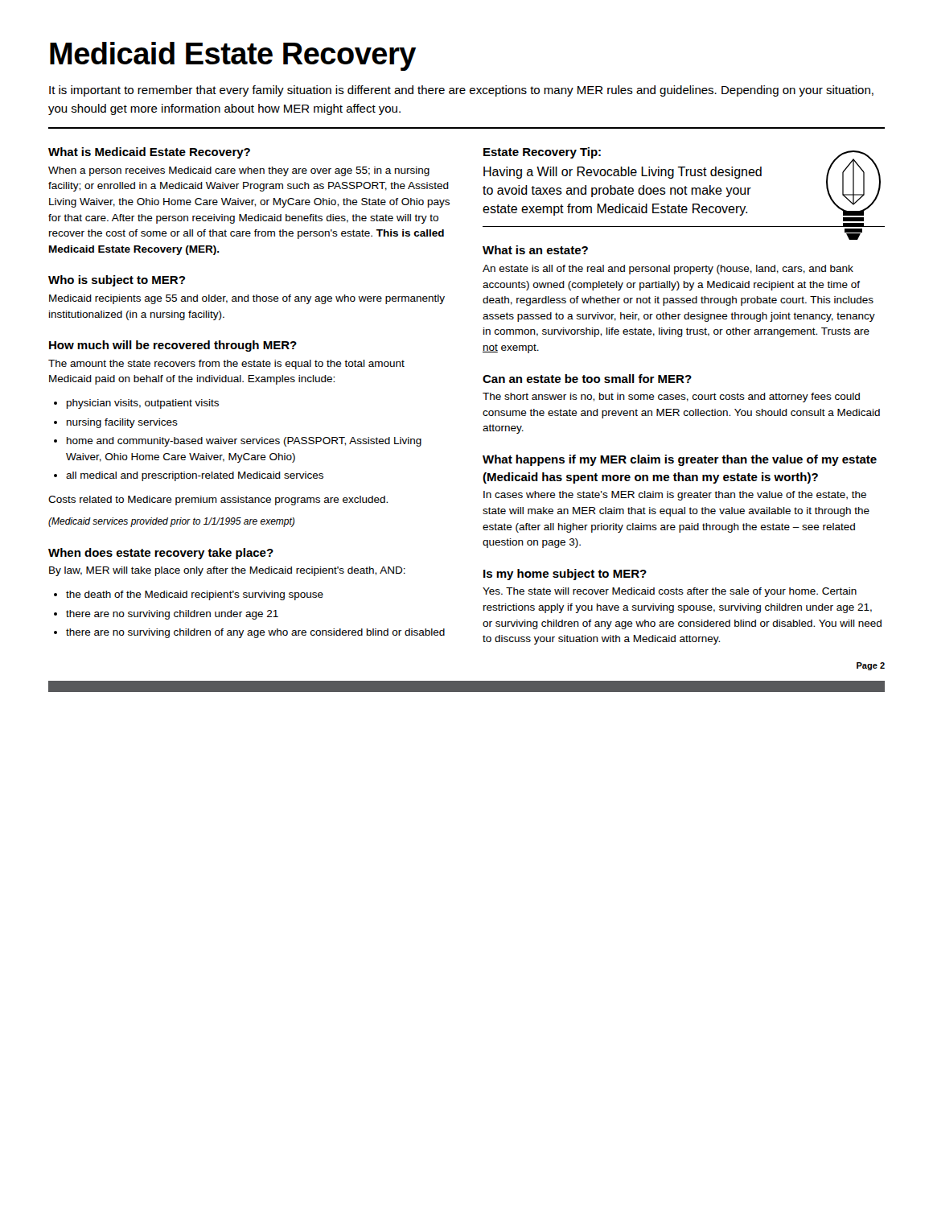Medicaid Estate Recovery
It is important to remember that every family situation is different and there are exceptions to many MER rules and guidelines. Depending on your situation, you should get more information about how MER might affect you.
What is Medicaid Estate Recovery?
When a person receives Medicaid care when they are over age 55; in a nursing facility; or enrolled in a Medicaid Waiver Program such as PASSPORT, the Assisted Living Waiver, the Ohio Home Care Waiver, or MyCare Ohio, the State of Ohio pays for that care. After the person receiving Medicaid benefits dies, the state will try to recover the cost of some or all of that care from the person's estate. This is called Medicaid Estate Recovery (MER).
Who is subject to MER?
Medicaid recipients age 55 and older, and those of any age who were permanently institutionalized (in a nursing facility).
How much will be recovered through MER?
The amount the state recovers from the estate is equal to the total amount Medicaid paid on behalf of the individual. Examples include:
physician visits, outpatient visits
nursing facility services
home and community-based waiver services (PASSPORT, Assisted Living Waiver, Ohio Home Care Waiver, MyCare Ohio)
all medical and prescription-related Medicaid services
Costs related to Medicare premium assistance programs are excluded.
(Medicaid services provided prior to 1/1/1995 are exempt)
When does estate recovery take place?
By law, MER will take place only after the Medicaid recipient's death, AND:
the death of the Medicaid recipient's surviving spouse
there are no surviving children under age 21
there are no surviving children of any age who are considered blind or disabled
Estate Recovery Tip:
Having a Will or Revocable Living Trust designed to avoid taxes and probate does not make your estate exempt from Medicaid Estate Recovery.
What is an estate?
An estate is all of the real and personal property (house, land, cars, and bank accounts) owned (completely or partially) by a Medicaid recipient at the time of death, regardless of whether or not it passed through probate court. This includes assets passed to a survivor, heir, or other designee through joint tenancy, tenancy in common, survivorship, life estate, living trust, or other arrangement. Trusts are not exempt.
Can an estate be too small for MER?
The short answer is no, but in some cases, court costs and attorney fees could consume the estate and prevent an MER collection. You should consult a Medicaid attorney.
What happens if my MER claim is greater than the value of my estate (Medicaid has spent more on me than my estate is worth)?
In cases where the state's MER claim is greater than the value of the estate, the state will make an MER claim that is equal to the value available to it through the estate (after all higher priority claims are paid through the estate – see related question on page 3).
Is my home subject to MER?
Yes. The state will recover Medicaid costs after the sale of your home. Certain restrictions apply if you have a surviving spouse, surviving children under age 21, or surviving children of any age who are considered blind or disabled. You will need to discuss your situation with a Medicaid attorney.
Page 2